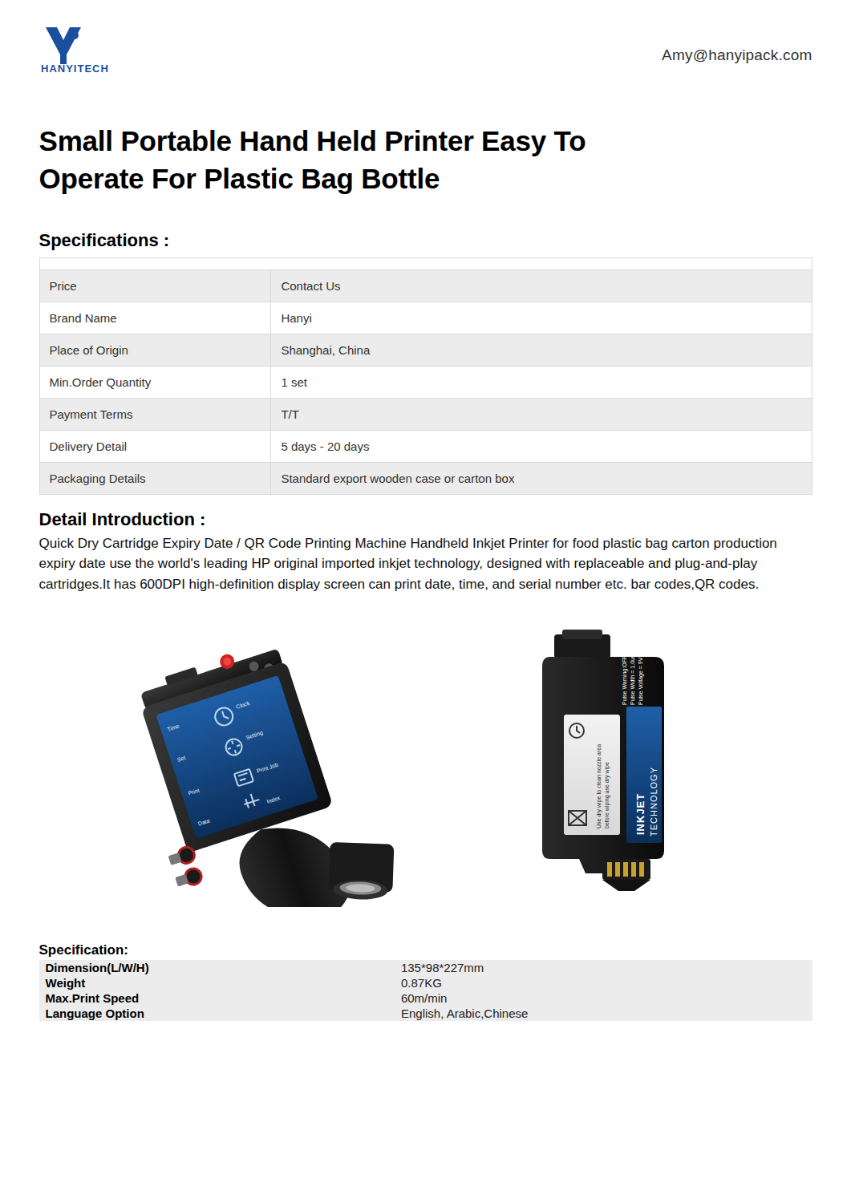HANYITECH
Amy@hanyipack.com
Small Portable Hand Held Printer Easy To
Operate For Plastic Bag Bottle
Specifications :
| Price | Contact Us |
| Brand Name | Hanyi |
| Place of Origin | Shanghai, China |
| Min.Order Quantity | 1 set |
| Payment Terms | T/T |
| Delivery Detail | 5 days - 20 days |
| Packaging Details | Standard export wooden case or carton box |
Detail Introduction :
Quick Dry Cartridge Expiry Date / QR Code Printing Machine Handheld Inkjet Printer for food plastic bag carton production expiry date use the world's leading HP original imported inkjet technology, designed with replaceable and plug-and-play cartridges.It has 600DPI high-definition display screen can print date, time, and serial number etc. bar codes,QR codes.
Time Set Print Data Clock Setting Print Job Index
Use dry wipe to clean nozzle area before wiping use dry wipe INKJET TECHNOLOGY Pulse Warning:OFF Pulse Width = 1.0us Pulse Voltage = 9V
Specification:
| Dimension(L/W/H) | 135*98*227mm |
| Weight | 0.87KG |
| Max.Print Speed | 60m/min |
| Language Option | English, Arabic,Chinese |